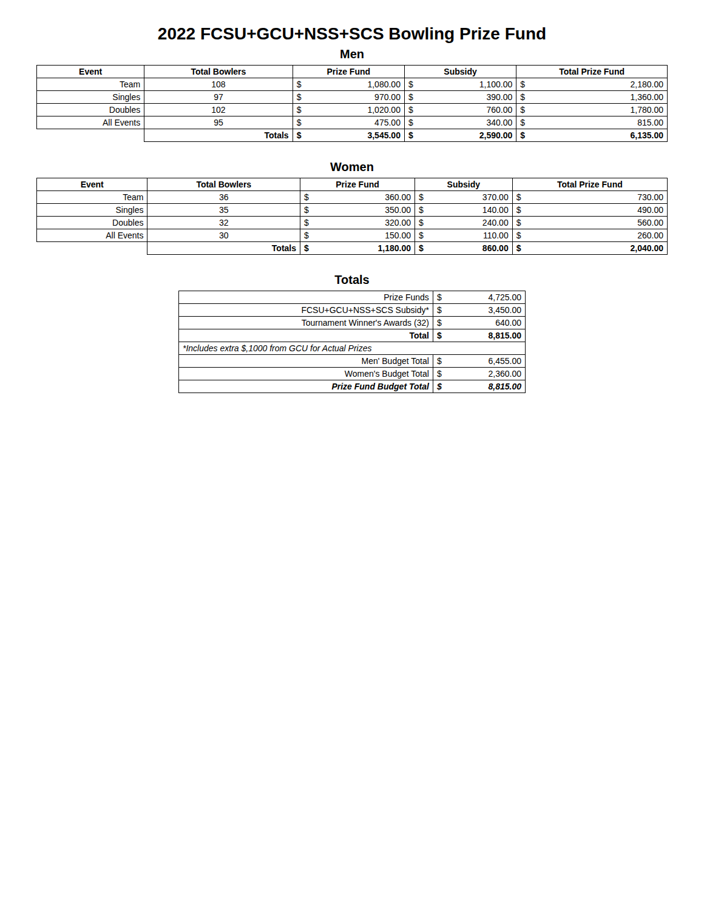2022 FCSU+GCU+NSS+SCS Bowling Prize Fund
Men
| Event | Total Bowlers | Prize Fund | Subsidy | Total Prize Fund |
| --- | --- | --- | --- | --- |
| Team | 108 | $ | 1,080.00 | $ | 1,100.00 | $ | 2,180.00 |
| Singles | 97 | $ | 970.00 | $ | 390.00 | $ | 1,360.00 |
| Doubles | 102 | $ | 1,020.00 | $ | 760.00 | $ | 1,780.00 |
| All Events | 95 | $ | 475.00 | $ | 340.00 | $ | 815.00 |
| | Totals | $ | 3,545.00 | $ | 2,590.00 | $ | 6,135.00 |
Women
| Event | Total Bowlers | Prize Fund | Subsidy | Total Prize Fund |
| --- | --- | --- | --- | --- |
| Team | 36 | $ | 360.00 | $ | 370.00 | $ | 730.00 |
| Singles | 35 | $ | 350.00 | $ | 140.00 | $ | 490.00 |
| Doubles | 32 | $ | 320.00 | $ | 240.00 | $ | 560.00 |
| All Events | 30 | $ | 150.00 | $ | 110.00 | $ | 260.00 |
| | Totals | $ | 1,180.00 | $ | 860.00 | $ | 2,040.00 |
Totals
| Prize Funds | $ | 4,725.00 |
| FCSU+GCU+NSS+SCS Subsidy* | $ | 3,450.00 |
| Tournament Winner's Awards (32) | $ | 640.00 |
| Total | $ | 8,815.00 |
| *Includes extra $,1000 from GCU for Actual Prizes |
| Men' Budget Total | $ | 6,455.00 |
| Women's Budget Total | $ | 2,360.00 |
| Prize Fund Budget Total | $ | 8,815.00 |